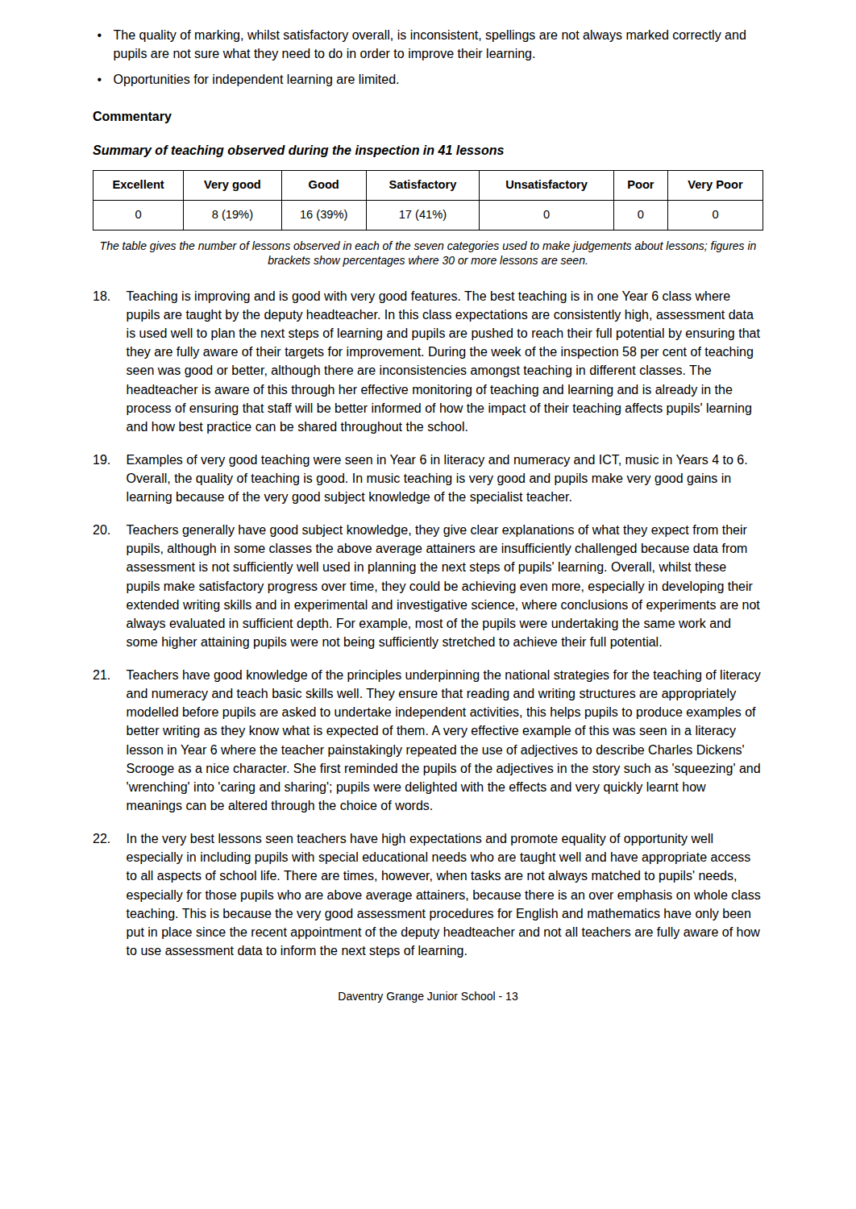The quality of marking, whilst satisfactory overall, is inconsistent, spellings are not always marked correctly and pupils are not sure what they need to do in order to improve their learning.
Opportunities for independent learning are limited.
Commentary
Summary of teaching observed during the inspection in 41 lessons
| Excellent | Very good | Good | Satisfactory | Unsatisfactory | Poor | Very Poor |
| --- | --- | --- | --- | --- | --- | --- |
| 0 | 8 (19%) | 16 (39%) | 17 (41%) | 0 | 0 | 0 |
The table gives the number of lessons observed in each of the seven categories used to make judgements about lessons; figures in brackets show percentages where 30 or more lessons are seen.
Teaching is improving and is good with very good features. The best teaching is in one Year 6 class where pupils are taught by the deputy headteacher. In this class expectations are consistently high, assessment data is used well to plan the next steps of learning and pupils are pushed to reach their full potential by ensuring that they are fully aware of their targets for improvement. During the week of the inspection 58 per cent of teaching seen was good or better, although there are inconsistencies amongst teaching in different classes. The headteacher is aware of this through her effective monitoring of teaching and learning and is already in the process of ensuring that staff will be better informed of how the impact of their teaching affects pupils' learning and how best practice can be shared throughout the school.
Examples of very good teaching were seen in Year 6 in literacy and numeracy and ICT, music in Years 4 to 6. Overall, the quality of teaching is good. In music teaching is very good and pupils make very good gains in learning because of the very good subject knowledge of the specialist teacher.
Teachers generally have good subject knowledge, they give clear explanations of what they expect from their pupils, although in some classes the above average attainers are insufficiently challenged because data from assessment is not sufficiently well used in planning the next steps of pupils' learning. Overall, whilst these pupils make satisfactory progress over time, they could be achieving even more, especially in developing their extended writing skills and in experimental and investigative science, where conclusions of experiments are not always evaluated in sufficient depth. For example, most of the pupils were undertaking the same work and some higher attaining pupils were not being sufficiently stretched to achieve their full potential.
Teachers have good knowledge of the principles underpinning the national strategies for the teaching of literacy and numeracy and teach basic skills well. They ensure that reading and writing structures are appropriately modelled before pupils are asked to undertake independent activities, this helps pupils to produce examples of better writing as they know what is expected of them. A very effective example of this was seen in a literacy lesson in Year 6 where the teacher painstakingly repeated the use of adjectives to describe Charles Dickens' Scrooge as a nice character. She first reminded the pupils of the adjectives in the story such as 'squeezing' and 'wrenching' into 'caring and sharing'; pupils were delighted with the effects and very quickly learnt how meanings can be altered through the choice of words.
In the very best lessons seen teachers have high expectations and promote equality of opportunity well especially in including pupils with special educational needs who are taught well and have appropriate access to all aspects of school life. There are times, however, when tasks are not always matched to pupils' needs, especially for those pupils who are above average attainers, because there is an over emphasis on whole class teaching. This is because the very good assessment procedures for English and mathematics have only been put in place since the recent appointment of the deputy headteacher and not all teachers are fully aware of how to use assessment data to inform the next steps of learning.
Daventry Grange Junior School - 13